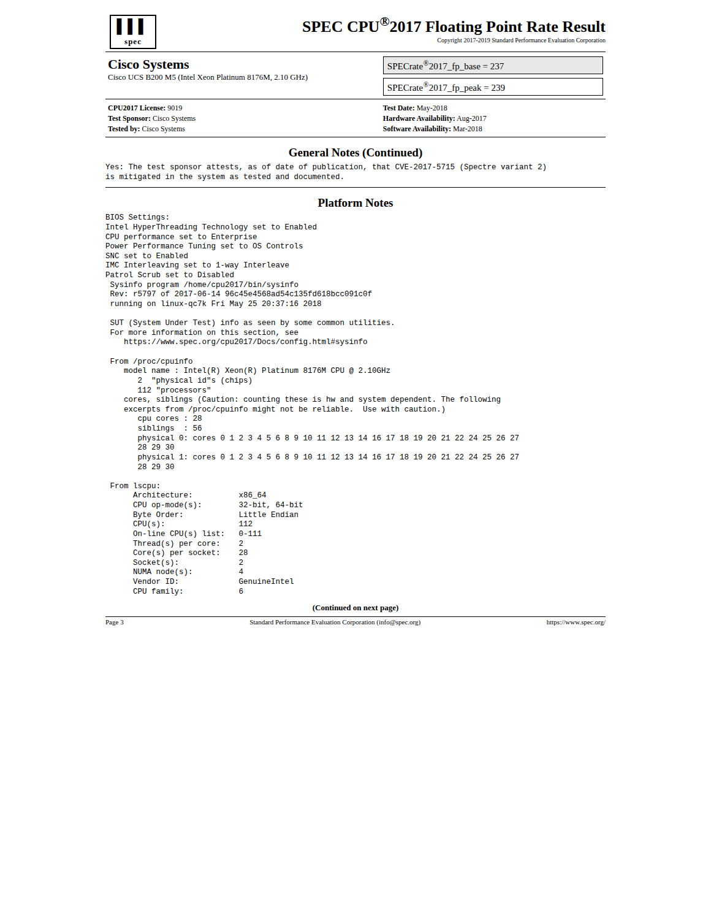| ▌▌▌ spec | SPEC CPU ® 2017 Floating Point Rate Result Copyright 2017-2019 Standard Performance Evaluation Corporation |
| Cisco Systems Cisco UCS B200 M5 (Intel Xeon Platinum 8176M, 2.10 GHz) | SPECrate ® 2017_fp_base = 237 SPECrate ® 2017_fp_peak = 239 |
| CPU2017 License: 9019 | Test Date: May-2018 |
| Test Sponsor: Cisco Systems | Hardware Availability: Aug-2017 |
| Tested by: Cisco Systems | Software Availability: Mar-2018 |
General Notes (Continued)
Yes: The test sponsor attests, as of date of publication, that CVE-2017-5715 (Spectre variant 2)
is mitigated in the system as tested and documented.
Platform Notes
BIOS Settings:
Intel HyperThreading Technology set to Enabled
CPU performance set to Enterprise
Power Performance Tuning set to OS Controls
SNC set to Enabled
IMC Interleaving set to 1-way Interleave
Patrol Scrub set to Disabled
 Sysinfo program /home/cpu2017/bin/sysinfo
 Rev: r5797 of 2017-06-14 96c45e4568ad54c135fd618bcc091c0f
 running on linux-qc7k Fri May 25 20:37:16 2018

 SUT (System Under Test) info as seen by some common utilities.
 For more information on this section, see
    https://www.spec.org/cpu2017/Docs/config.html#sysinfo

 From /proc/cpuinfo
    model name : Intel(R) Xeon(R) Platinum 8176M CPU @ 2.10GHz
       2  "physical id"s (chips)
       112 "processors"
    cores, siblings (Caution: counting these is hw and system dependent. The following
    excerpts from /proc/cpuinfo might not be reliable.  Use with caution.)
       cpu cores : 28
       siblings  : 56
       physical 0: cores 0 1 2 3 4 5 6 8 9 10 11 12 13 14 16 17 18 19 20 21 22 24 25 26 27
       28 29 30
       physical 1: cores 0 1 2 3 4 5 6 8 9 10 11 12 13 14 16 17 18 19 20 21 22 24 25 26 27
       28 29 30

 From lscpu:
      Architecture:          x86_64
      CPU op-mode(s):        32-bit, 64-bit
      Byte Order:            Little Endian
      CPU(s):                112
      On-line CPU(s) list:   0-111
      Thread(s) per core:    2
      Core(s) per socket:    28
      Socket(s):             2
      NUMA node(s):          4
      Vendor ID:             GenuineIntel
      CPU family:            6
(Continued on next page)
Page 3
Standard Performance Evaluation Corporation (info@spec.org)
https://www.spec.org/